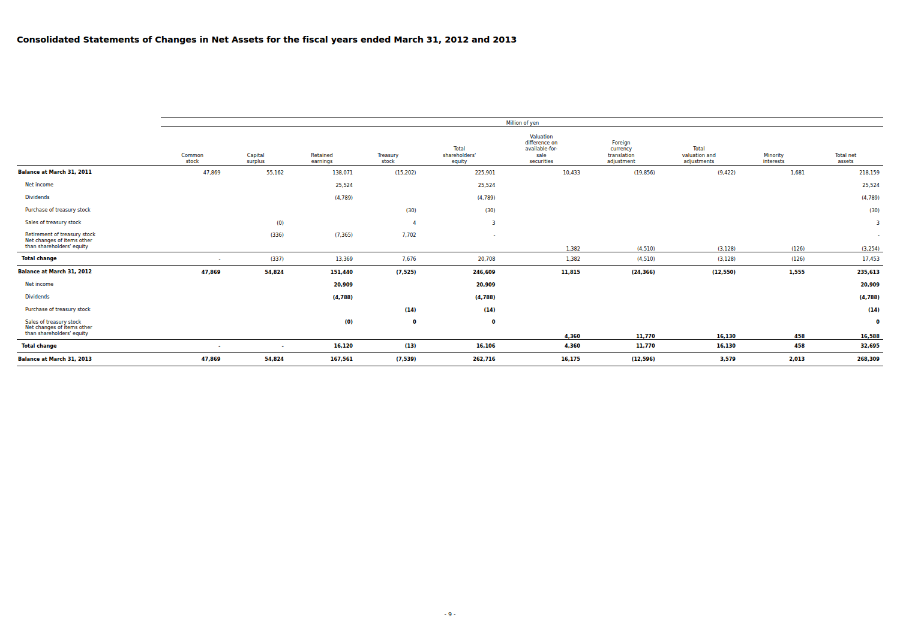Consolidated Statements of Changes in Net Assets for the fiscal years ended March 31, 2012 and 2013
| | Million of yen |
| | Common stock | Capital surplus | Retained earnings | Treasury stock | Total shareholders' equity | Valuation difference on available-for- sale securities | Foreign currency translation adjustment | Total valuation and adjustments | Minority interests | Total net assets |
| Balance at March 31, 2011 | 47,869 | 55,162 | 138,071 | (15,202) | 225,901 | 10,433 | (19,856) | (9,422) | 1,681 | 218,159 |
| Net income | | | 25,524 | | 25,524 | | | | | 25,524 |
| Dividends | | | (4,789) | | (4,789) | | | | | (4,789) |
| Purchase of treasury stock | | | | (30) | (30) | | | | | (30) |
| Sales of treasury stock | | (0) | | 4 | 3 | | | | | 3 |
| Retirement of treasury stock | | (336) | (7,365) | 7,702 | - | | | | | - |
| Net changes of items other than shareholders' equity | | | | | | 1,382 | (4,510) | (3,128) | (126) | (3,254) |
| Total change | - | (337) | 13,369 | 7,676 | 20,708 | 1,382 | (4,510) | (3,128) | (126) | 17,453 |
| Balance at March 31, 2012 | 47,869 | 54,824 | 151,440 | (7,525) | 246,609 | 11,815 | (24,366) | (12,550) | 1,555 | 235,613 |
| Net income | | | 20,909 | | 20,909 | | | | | 20,909 |
| Dividends | | | (4,788) | | (4,788) | | | | | (4,788) |
| Purchase of treasury stock | | | | (14) | (14) | | | | | (14) |
| Sales of treasury stock | | | (0) | 0 | 0 | | | | | 0 |
| Net changes of items other than shareholders' equity | | | | | | 4,360 | 11,770 | 16,130 | 458 | 16,588 |
| Total change | - | - | 16,120 | (13) | 16,106 | 4,360 | 11,770 | 16,130 | 458 | 32,695 |
| Balance at March 31, 2013 | 47,869 | 54,824 | 167,561 | (7,539) | 262,716 | 16,175 | (12,596) | 3,579 | 2,013 | 268,309 |
- 9 -